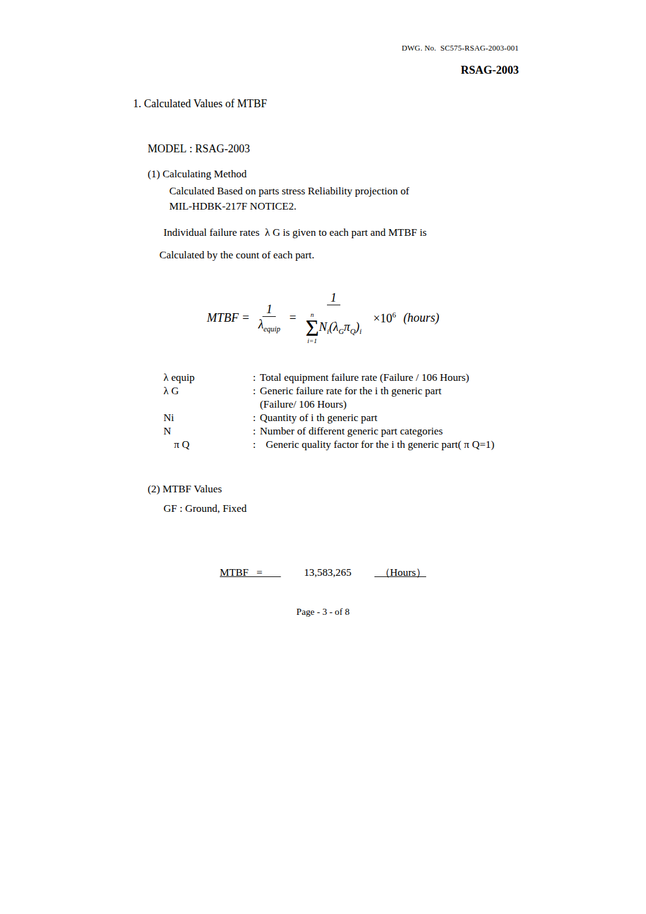DWG. No. SC575-RSAG-2003-001
RSAG-2003
1. Calculated Values of MTBF
MODEL : RSAG-2003
(1) Calculating Method
Calculated Based on parts stress Reliability projection of
MIL-HDBK-217F NOTICE2.
Individual failure rates λ G is given to each part and MTBF is
Calculated by the count of each part.
MTBF = 1 λequip = 1 n Σ i=1 Ni(λGπQ)i ×106 (hours)
| λ equip | : | Total equipment failure rate (Failure / 106 Hours) |
| λ G | : | Generic failure rate for the i th generic part |
| | | (Failure/ 106 Hours) |
| Ni | : | Quantity of i th generic part |
| N | : | Number of different generic part categories |
| π Q | : | Generic quality factor for the i th generic part( π Q=1) |
(2) MTBF Values
GF : Ground, Fixed
MTBF = 13,583,265 （Hours）
Page - 3 - of 8